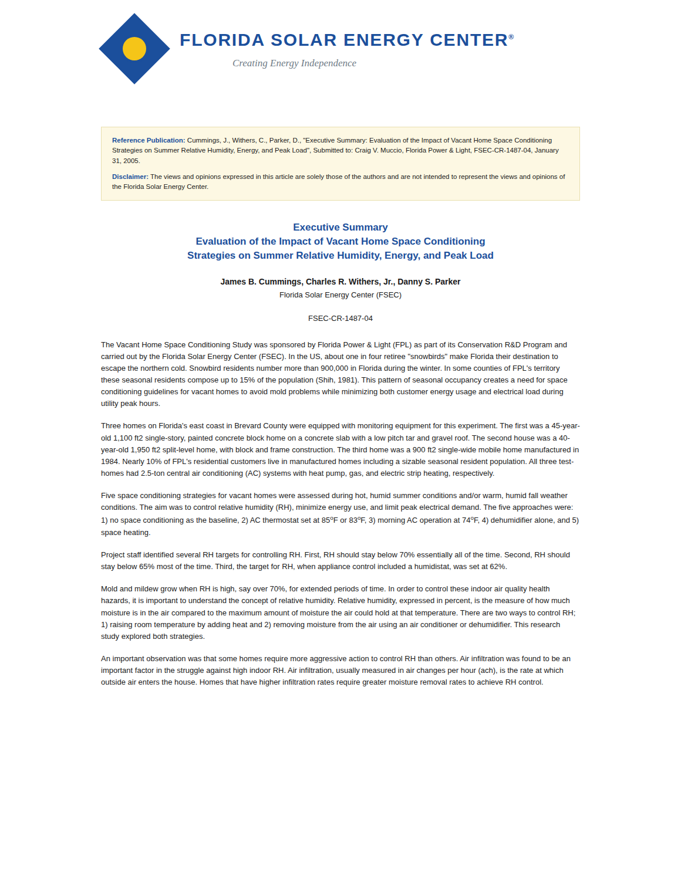FLORIDA SOLAR ENERGY CENTER®
Creating Energy Independence
Reference Publication: Cummings, J., Withers, C., Parker, D., "Executive Summary: Evaluation of the Impact of Vacant Home Space Conditioning Strategies on Summer Relative Humidity, Energy, and Peak Load", Submitted to: Craig V. Muccio, Florida Power & Light, FSEC-CR-1487-04, January 31, 2005.
Disclaimer: The views and opinions expressed in this article are solely those of the authors and are not intended to represent the views and opinions of the Florida Solar Energy Center.
Executive Summary
Evaluation of the Impact of Vacant Home Space Conditioning
Strategies on Summer Relative Humidity, Energy, and Peak Load
James B. Cummings, Charles R. Withers, Jr., Danny S. Parker
Florida Solar Energy Center (FSEC)
FSEC-CR-1487-04
The Vacant Home Space Conditioning Study was sponsored by Florida Power & Light (FPL) as part of its Conservation R&D Program and carried out by the Florida Solar Energy Center (FSEC). In the US, about one in four retiree "snowbirds" make Florida their destination to escape the northern cold. Snowbird residents number more than 900,000 in Florida during the winter. In some counties of FPL's territory these seasonal residents compose up to 15% of the population (Shih, 1981). This pattern of seasonal occupancy creates a need for space conditioning guidelines for vacant homes to avoid mold problems while minimizing both customer energy usage and electrical load during utility peak hours.
Three homes on Florida's east coast in Brevard County were equipped with monitoring equipment for this experiment. The first was a 45-year-old 1,100 ft2 single-story, painted concrete block home on a concrete slab with a low pitch tar and gravel roof. The second house was a 40-year-old 1,950 ft2 split-level home, with block and frame construction. The third home was a 900 ft2 single-wide mobile home manufactured in 1984. Nearly 10% of FPL's residential customers live in manufactured homes including a sizable seasonal resident population. All three test-homes had 2.5-ton central air conditioning (AC) systems with heat pump, gas, and electric strip heating, respectively.
Five space conditioning strategies for vacant homes were assessed during hot, humid summer conditions and/or warm, humid fall weather conditions. The aim was to control relative humidity (RH), minimize energy use, and limit peak electrical demand. The five approaches were: 1) no space conditioning as the baseline, 2) AC thermostat set at 85oF or 83oF, 3) morning AC operation at 74oF, 4) dehumidifier alone, and 5) space heating.
Project staff identified several RH targets for controlling RH. First, RH should stay below 70% essentially all of the time. Second, RH should stay below 65% most of the time. Third, the target for RH, when appliance control included a humidistat, was set at 62%.
Mold and mildew grow when RH is high, say over 70%, for extended periods of time. In order to control these indoor air quality health hazards, it is important to understand the concept of relative humidity. Relative humidity, expressed in percent, is the measure of how much moisture is in the air compared to the maximum amount of moisture the air could hold at that temperature. There are two ways to control RH; 1) raising room temperature by adding heat and 2) removing moisture from the air using an air conditioner or dehumidifier. This research study explored both strategies.
An important observation was that some homes require more aggressive action to control RH than others. Air infiltration was found to be an important factor in the struggle against high indoor RH. Air infiltration, usually measured in air changes per hour (ach), is the rate at which outside air enters the house. Homes that have higher infiltration rates require greater moisture removal rates to achieve RH control.